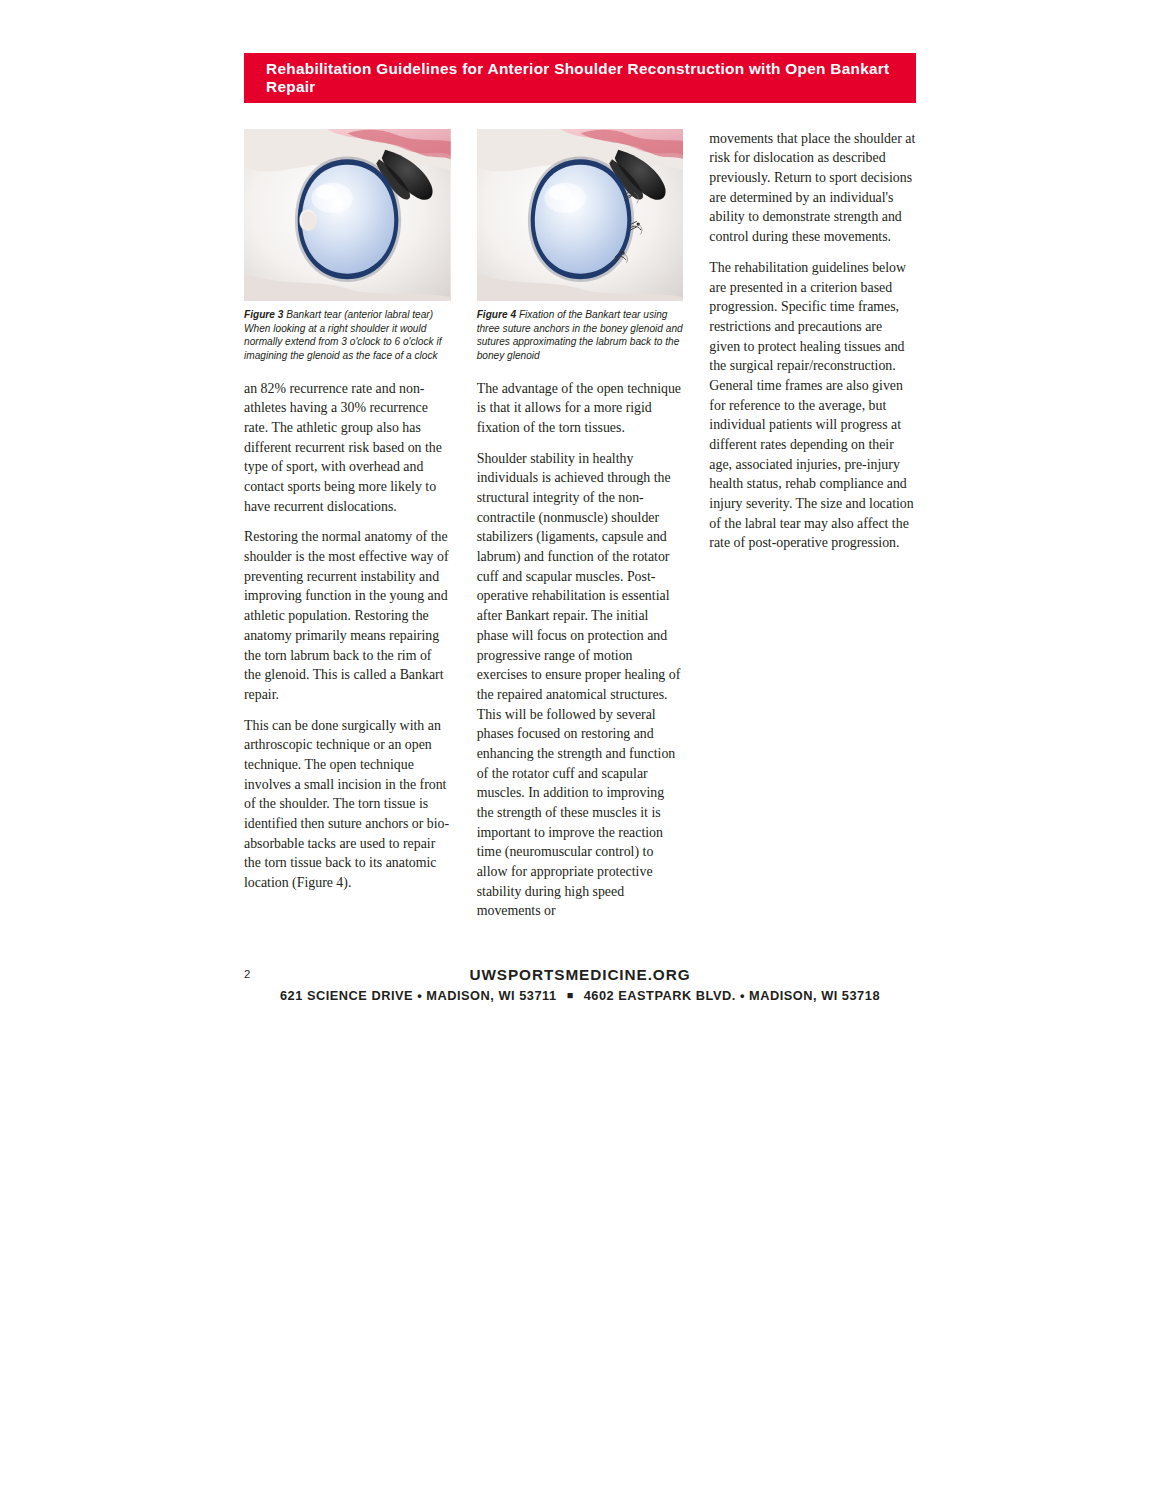Rehabilitation Guidelines for Anterior Shoulder Reconstruction with Open Bankart Repair
Figure 3 Bankart tear (anterior labral tear) When looking at a right shoulder it would normally extend from 3 o'clock to 6 o'clock if imagining the glenoid as the face of a clock
an 82% recurrence rate and non-athletes having a 30% recurrence rate. The athletic group also has different recurrent risk based on the type of sport, with overhead and contact sports being more likely to have recurrent dislocations.
Restoring the normal anatomy of the shoulder is the most effective way of preventing recurrent instability and improving function in the young and athletic population. Restoring the anatomy primarily means repairing the torn labrum back to the rim of the glenoid. This is called a Bankart repair.
This can be done surgically with an arthroscopic technique or an open technique. The open technique involves a small incision in the front of the shoulder. The torn tissue is identified then suture anchors or bio-absorbable tacks are used to repair the torn tissue back to its anatomic location (Figure 4).
Figure 4 Fixation of the Bankart tear using three suture anchors in the boney glenoid and sutures approximating the labrum back to the boney glenoid
The advantage of the open technique is that it allows for a more rigid fixation of the torn tissues.
Shoulder stability in healthy individuals is achieved through the structural integrity of the non-contractile (nonmuscle) shoulder stabilizers (ligaments, capsule and labrum) and function of the rotator cuff and scapular muscles. Post-operative rehabilitation is essential after Bankart repair. The initial phase will focus on protection and progressive range of motion exercises to ensure proper healing of the repaired anatomical structures. This will be followed by several phases focused on restoring and enhancing the strength and function of the rotator cuff and scapular muscles. In addition to improving the strength of these muscles it is important to improve the reaction time (neuromuscular control) to allow for appropriate protective stability during high speed movements or
movements that place the shoulder at risk for dislocation as described previously. Return to sport decisions are determined by an individual's ability to demonstrate strength and control during these movements.
The rehabilitation guidelines below are presented in a criterion based progression. Specific time frames, restrictions and precautions are given to protect healing tissues and the surgical repair/reconstruction. General time frames are also given for reference to the average, but individual patients will progress at different rates depending on their age, associated injuries, pre-injury health status, rehab compliance and injury severity. The size and location of the labral tear may also affect the rate of post-operative progression.
2
UWSPORTSMEDICINE.ORG
621 SCIENCE DRIVE • MADISON, WI 53711 ■ 4602 EASTPARK BLVD. • MADISON, WI 53718